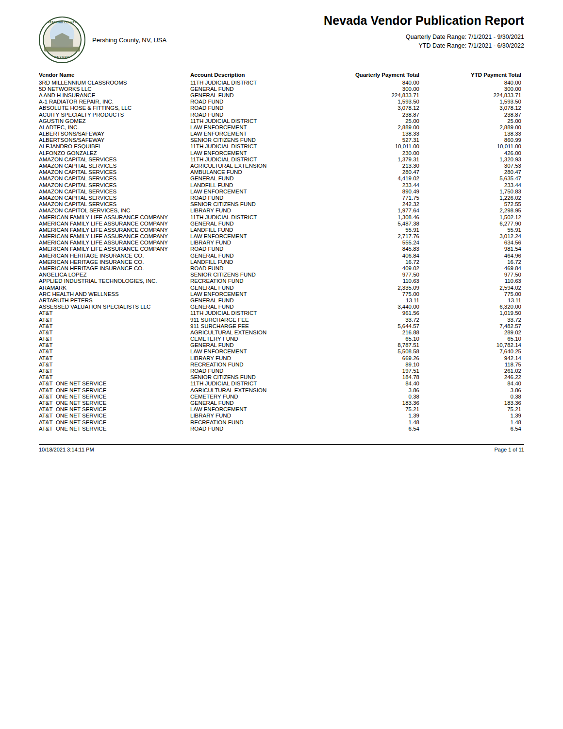Pershing County, NV, USA
Nevada Vendor Publication Report
Quarterly Date Range: 7/1/2021 - 9/30/2021
YTD Date Range: 7/1/2021 - 6/30/2022
| Vendor Name | Account Description | Quarterly Payment Total | YTD Payment Total |
| --- | --- | --- | --- |
| 3RD MILLENNIUM CLASSROOMS | 11TH JUDICIAL DISTRICT | 840.00 | 840.00 |
| 5D NETWORKS LLC | GENERAL FUND | 300.00 | 300.00 |
| A AND H INSURANCE | GENERAL FUND | 224,833.71 | 224,833.71 |
| A-1 RADIATOR REPAIR, INC. | ROAD FUND | 1,593.50 | 1,593.50 |
| ABSOLUTE HOSE & FITTINGS, LLC | ROAD FUND | 3,078.12 | 3,078.12 |
| ACUITY SPECIALTY PRODUCTS | ROAD FUND | 238.87 | 238.87 |
| AGUSTIN GOMEZ | 11TH JUDICIAL DISTRICT | 25.00 | 25.00 |
| ALADTEC, INC. | LAW ENFORCEMENT | 2,889.00 | 2,889.00 |
| ALBERTSONS/SAFEWAY | LAW ENFORCEMENT | 138.33 | 138.33 |
| ALBERTSONS/SAFEWAY | SENIOR CITIZENS FUND | 527.31 | 860.99 |
| ALEJANDRO ESQUIBEl | 11TH JUDICIAL DISTRICT | 10,011.00 | 10,011.00 |
| ALFONZO GONZALEZ | LAW ENFORCEMENT | 230.00 | 426.00 |
| AMAZON CAPITAL SERVICES | 11TH JUDICIAL DISTRICT | 1,379.31 | 1,320.93 |
| AMAZON CAPITAL SERVICES | AGRICULTURAL EXTENSION | 213.30 | 307.53 |
| AMAZON CAPITAL SERVICES | AMBULANCE FUND | 280.47 | 280.47 |
| AMAZON CAPITAL SERVICES | GENERAL FUND | 4,419.02 | 5,635.47 |
| AMAZON CAPITAL SERVICES | LANDFILL FUND | 233.44 | 233.44 |
| AMAZON CAPITAL SERVICES | LAW ENFORCEMENT | 890.49 | 1,750.83 |
| AMAZON CAPITAL SERVICES | ROAD FUND | 771.75 | 1,226.02 |
| AMAZON CAPITAL SERVICES | SENIOR CITIZENS FUND | 242.32 | 572.55 |
| AMAZON CAPITOL SERVICES, INC | LIBRARY FUND | 1,977.64 | 2,298.95 |
| AMERICAN FAMILY LIFE ASSURANCE COMPANY | 11TH JUDICIAL DISTRICT | 1,308.46 | 1,502.12 |
| AMERICAN FAMILY LIFE ASSURANCE COMPANY | GENERAL FUND | 5,487.38 | 6,277.90 |
| AMERICAN FAMILY LIFE ASSURANCE COMPANY | LANDFILL FUND | 55.91 | 55.91 |
| AMERICAN FAMILY LIFE ASSURANCE COMPANY | LAW ENFORCEMENT | 2,717.76 | 3,012.24 |
| AMERICAN FAMILY LIFE ASSURANCE COMPANY | LIBRARY FUND | 555.24 | 634.56 |
| AMERICAN FAMILY LIFE ASSURANCE COMPANY | ROAD FUND | 845.83 | 981.54 |
| AMERICAN HERITAGE INSURANCE CO. | GENERAL FUND | 406.84 | 464.96 |
| AMERICAN HERITAGE INSURANCE CO. | LANDFILL FUND | 16.72 | 16.72 |
| AMERICAN HERITAGE INSURANCE CO. | ROAD FUND | 409.02 | 469.84 |
| ANGELICA LOPEZ | SENIOR CITIZENS FUND | 977.50 | 977.50 |
| APPLIED INDUSTRIAL TECHNOLOGIES, INC. | RECREATION FUND | 110.63 | 110.63 |
| ARAMARK | GENERAL FUND | 2,335.09 | 2,594.02 |
| ARC HEALTH AND WELLNESS | LAW ENFORCEMENT | 775.00 | 775.00 |
| ARTARUTH PETERS | GENERAL FUND | 13.11 | 13.11 |
| ASSESSED VALUATION SPECIALISTS LLC | GENERAL FUND | 3,440.00 | 6,320.00 |
| AT&T | 11TH JUDICIAL DISTRICT | 961.56 | 1,019.50 |
| AT&T | 911 SURCHARGE FEE | 33.72 | 33.72 |
| AT&T | 911 SURCHARGE FEE | 5,644.57 | 7,482.57 |
| AT&T | AGRICULTURAL EXTENSION | 216.88 | 289.02 |
| AT&T | CEMETERY FUND | 65.10 | 65.10 |
| AT&T | GENERAL FUND | 8,787.51 | 10,782.14 |
| AT&T | LAW ENFORCEMENT | 5,508.58 | 7,640.25 |
| AT&T | LIBRARY FUND | 669.26 | 942.14 |
| AT&T | RECREATION FUND | 89.10 | 118.75 |
| AT&T | ROAD FUND | 197.51 | 261.02 |
| AT&T | SENIOR CITIZENS FUND | 184.78 | 246.22 |
| AT&T ONE NET SERVICE | 11TH JUDICIAL DISTRICT | 84.40 | 84.40 |
| AT&T ONE NET SERVICE | AGRICULTURAL EXTENSION | 3.86 | 3.86 |
| AT&T ONE NET SERVICE | CEMETERY FUND | 0.38 | 0.38 |
| AT&T ONE NET SERVICE | GENERAL FUND | 183.36 | 183.36 |
| AT&T ONE NET SERVICE | LAW ENFORCEMENT | 75.21 | 75.21 |
| AT&T ONE NET SERVICE | LIBRARY FUND | 1.39 | 1.39 |
| AT&T ONE NET SERVICE | RECREATION FUND | 1.48 | 1.48 |
| AT&T ONE NET SERVICE | ROAD FUND | 6.54 | 6.54 |
10/18/2021 3:14:11 PM
Page 1 of 11